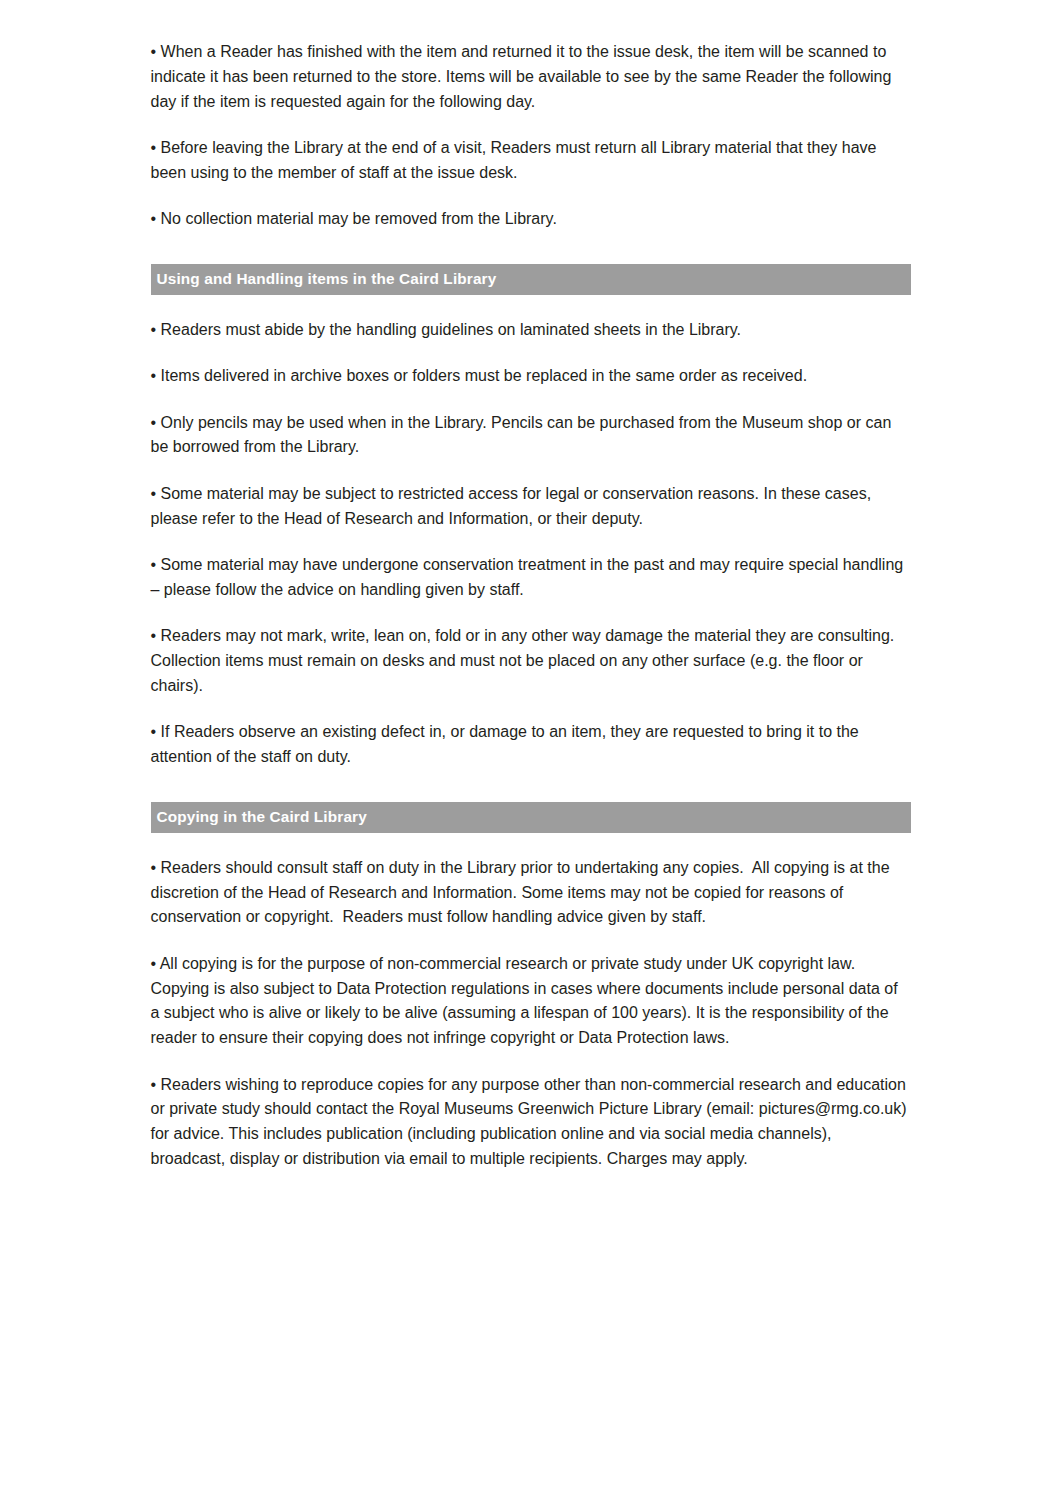• When a Reader has finished with the item and returned it to the issue desk, the item will be scanned to indicate it has been returned to the store. Items will be available to see by the same Reader the following day if the item is requested again for the following day.
• Before leaving the Library at the end of a visit, Readers must return all Library material that they have been using to the member of staff at the issue desk.
• No collection material may be removed from the Library.
Using and Handling items in the Caird Library
• Readers must abide by the handling guidelines on laminated sheets in the Library.
• Items delivered in archive boxes or folders must be replaced in the same order as received.
• Only pencils may be used when in the Library. Pencils can be purchased from the Museum shop or can be borrowed from the Library.
• Some material may be subject to restricted access for legal or conservation reasons. In these cases, please refer to the Head of Research and Information, or their deputy.
• Some material may have undergone conservation treatment in the past and may require special handling – please follow the advice on handling given by staff.
• Readers may not mark, write, lean on, fold or in any other way damage the material they are consulting. Collection items must remain on desks and must not be placed on any other surface (e.g. the floor or chairs).
• If Readers observe an existing defect in, or damage to an item, they are requested to bring it to the attention of the staff on duty.
Copying in the Caird Library
• Readers should consult staff on duty in the Library prior to undertaking any copies. All copying is at the discretion of the Head of Research and Information. Some items may not be copied for reasons of conservation or copyright. Readers must follow handling advice given by staff.
• All copying is for the purpose of non-commercial research or private study under UK copyright law. Copying is also subject to Data Protection regulations in cases where documents include personal data of a subject who is alive or likely to be alive (assuming a lifespan of 100 years). It is the responsibility of the reader to ensure their copying does not infringe copyright or Data Protection laws.
• Readers wishing to reproduce copies for any purpose other than non-commercial research and education or private study should contact the Royal Museums Greenwich Picture Library (email: pictures@rmg.co.uk) for advice. This includes publication (including publication online and via social media channels), broadcast, display or distribution via email to multiple recipients. Charges may apply.